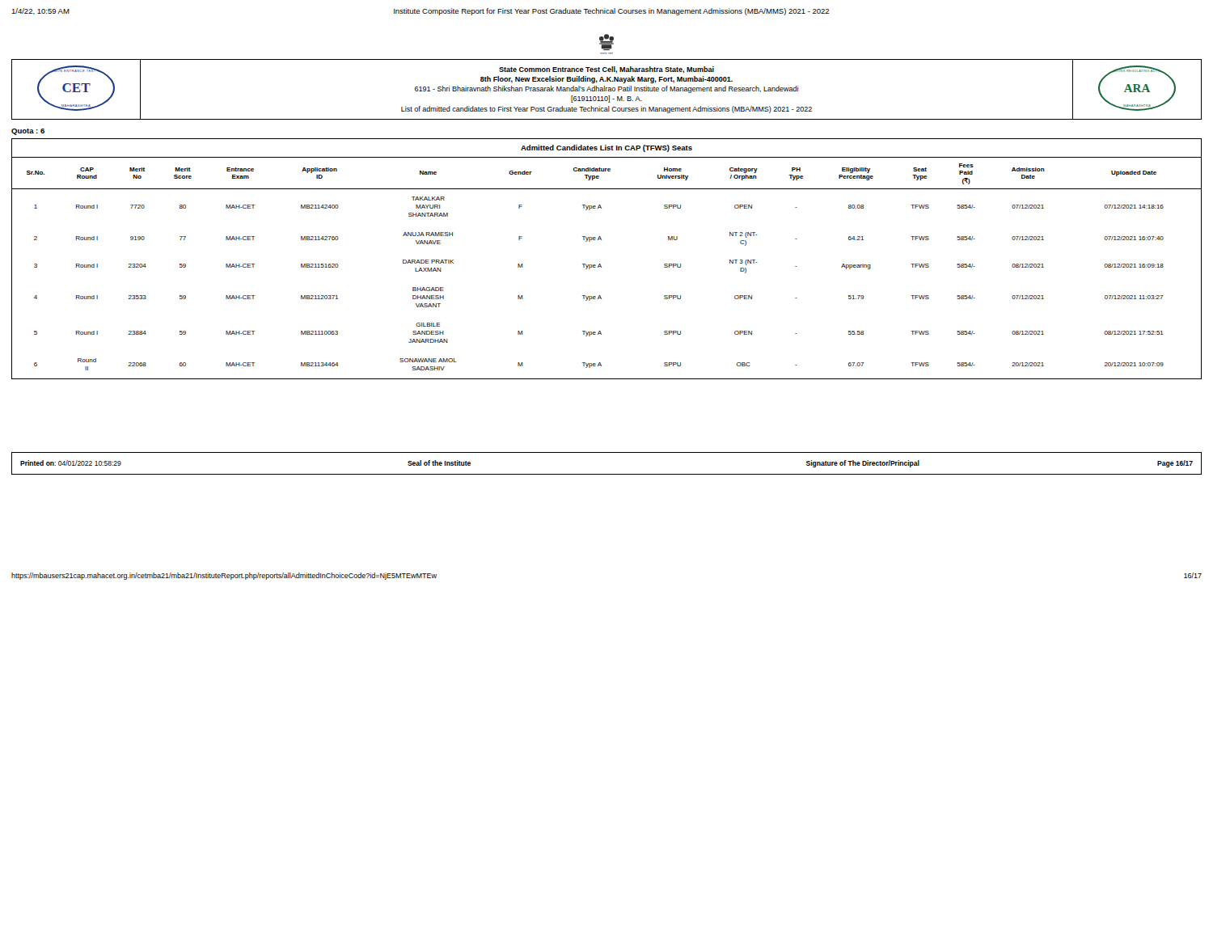1/4/22, 10:59 AM
Institute Composite Report for First Year Post Graduate Technical Courses in Management Admissions (MBA/MMS) 2021 - 2022
सत्यमेव जयते
| COMMON ENTRANCE TEST CELL CET MAHARASHTRA | State Common Entrance Test Cell, Maharashtra State, Mumbai 8th Floor, New Excelsior Building, A.K.Nayak Marg, Fort, Mumbai-400001. 6191 - Shri Bhairavnath Shikshan Prasarak Mandal's Adhalrao Patil Institute of Management and Research, Landewadi [619110110] - M. B. A. List of admitted candidates to First Year Post Graduate Technical Courses in Management Admissions (MBA/MMS) 2021 - 2022 | ADMISSIONS REGULATING AUTHORITY ARA MAHARASHTRA |
Quota : 6
Admitted Candidates List In CAP (TFWS) Seats
| Sr.No. | CAP Round | Merit No | Merit Score | Entrance Exam | Application ID | Name | Gender | Candidature Type | Home University | Category / Orphan | PH Type | Eligibility Percentage | Seat Type | Fees Paid (₹) | Admission Date | Uploaded Date |
| --- | --- | --- | --- | --- | --- | --- | --- | --- | --- | --- | --- | --- | --- | --- | --- | --- |
| 1 | Round I | 7720 | 80 | MAH-CET | MB21142400 | TAKALKAR MAYURI SHANTARAM | F | Type A | SPPU | OPEN | - | 80.08 | TFWS | 5854/- | 07/12/2021 | 07/12/2021 14:18:16 |
| 2 | Round I | 9190 | 77 | MAH-CET | MB21142760 | ANUJA RAMESH VANAVE | F | Type A | MU | NT 2 (NT- C) | - | 64.21 | TFWS | 5854/- | 07/12/2021 | 07/12/2021 16:07:40 |
| 3 | Round I | 23204 | 59 | MAH-CET | MB21151620 | DARADE PRATIK LAXMAN | M | Type A | SPPU | NT 3 (NT- D) | - | Appearing | TFWS | 5854/- | 08/12/2021 | 08/12/2021 16:09:18 |
| 4 | Round I | 23533 | 59 | MAH-CET | MB21120371 | BHAGADE DHANESH VASANT | M | Type A | SPPU | OPEN | - | 51.79 | TFWS | 5854/- | 07/12/2021 | 07/12/2021 11:03:27 |
| 5 | Round I | 23884 | 59 | MAH-CET | MB21110063 | GILBILE SANDESH JANARDHAN | M | Type A | SPPU | OPEN | - | 55.58 | TFWS | 5854/- | 08/12/2021 | 08/12/2021 17:52:51 |
| 6 | Round II | 22068 | 60 | MAH-CET | MB21134464 | SONAWANE AMOL SADASHIV | M | Type A | SPPU | OBC | - | 67.07 | TFWS | 5854/- | 20/12/2021 | 20/12/2021 10:07:09 |
Printed on: 04/01/2022 10:58:29
Seal of the Institute
Signature of The Director/Principal
Page 16/17
https://mbausers21cap.mahacet.org.in/cetmba21/mba21/InstituteReport.php/reports/allAdmittedInChoiceCode?id=NjE5MTEwMTEw
16/17